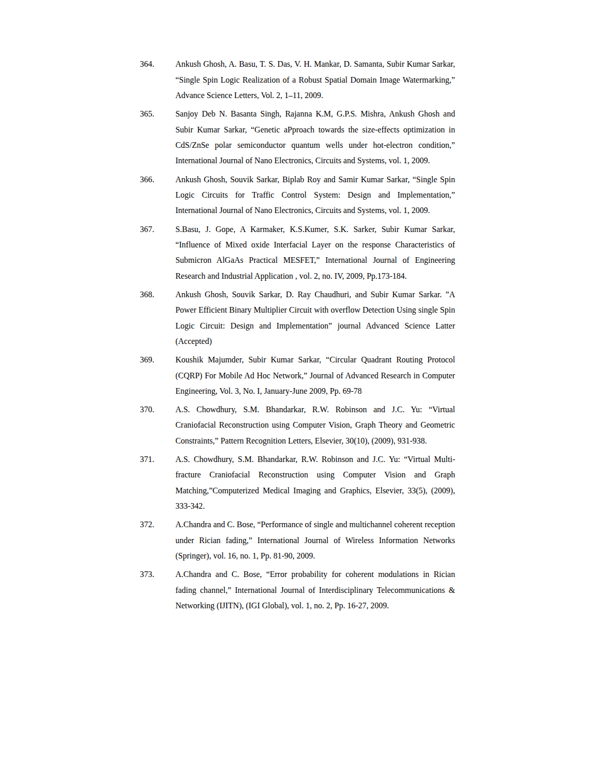Ankush Ghosh, A. Basu, T. S. Das, V. H. Mankar, D. Samanta, Subir Kumar Sarkar, “Single Spin Logic Realization of a Robust Spatial Domain Image Watermarking,” Advance Science Letters, Vol. 2, 1–11, 2009.
Sanjoy Deb N. Basanta Singh, Rajanna K.M, G.P.S. Mishra, Ankush Ghosh and Subir Kumar Sarkar, “Genetic aPproach towards the size-effects optimization in CdS/ZnSe polar semiconductor quantum wells under hot-electron condition,” International Journal of Nano Electronics, Circuits and Systems, vol. 1, 2009.
Ankush Ghosh, Souvik Sarkar, Biplab Roy and Samir Kumar Sarkar, “Single Spin Logic Circuits for Traffic Control System: Design and Implementation,” International Journal of Nano Electronics, Circuits and Systems, vol. 1, 2009.
S.Basu, J. Gope, A Karmaker, K.S.Kumer, S.K. Sarker, Subir Kumar Sarkar, “Influence of Mixed oxide Interfacial Layer on the response Characteristics of Submicron AlGaAs Practical MESFET,” International Journal of Engineering Research and Industrial Application , vol. 2, no. IV, 2009, Pp.173-184.
Ankush Ghosh, Souvik Sarkar, D. Ray Chaudhuri, and Subir Kumar Sarkar. ”A Power Efficient Binary Multiplier Circuit with overflow Detection Using single Spin Logic Circuit: Design and Implementation” journal Advanced Science Latter (Accepted)
Koushik Majumder, Subir Kumar Sarkar, “Circular Quadrant Routing Protocol (CQRP) For Mobile Ad Hoc Network,” Journal of Advanced Research in Computer Engineering, Vol. 3, No. I, January-June 2009, Pp. 69-78
A.S. Chowdhury, S.M. Bhandarkar, R.W. Robinson and J.C. Yu: “Virtual Craniofacial Reconstruction using Computer Vision, Graph Theory and Geometric Constraints,” Pattern Recognition Letters, Elsevier, 30(10), (2009), 931-938.
A.S. Chowdhury, S.M. Bhandarkar, R.W. Robinson and J.C. Yu: “Virtual Multi-fracture Craniofacial Reconstruction using Computer Vision and Graph Matching,”Computerized Medical Imaging and Graphics, Elsevier, 33(5), (2009), 333-342.
A.Chandra and C. Bose, “Performance of single and multichannel coherent reception under Rician fading,” International Journal of Wireless Information Networks (Springer), vol. 16, no. 1, Pp. 81-90, 2009.
A.Chandra and C. Bose, “Error probability for coherent modulations in Rician fading channel,” International Journal of Interdisciplinary Telecommunications & Networking (IJITN), (IGI Global), vol. 1, no. 2, Pp. 16-27, 2009.